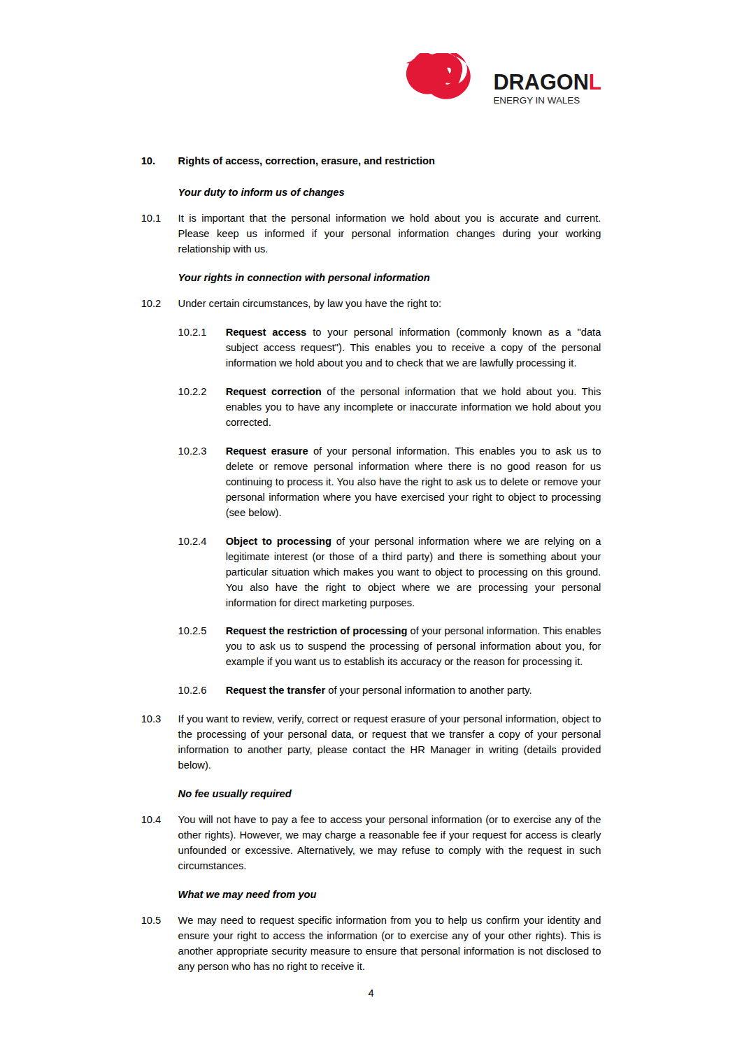10. Rights of access, correction, erasure, and restriction
Your duty to inform us of changes
10.1 It is important that the personal information we hold about you is accurate and current. Please keep us informed if your personal information changes during your working relationship with us.
Your rights in connection with personal information
10.2 Under certain circumstances, by law you have the right to:
10.2.1 Request access to your personal information (commonly known as a "data subject access request"). This enables you to receive a copy of the personal information we hold about you and to check that we are lawfully processing it.
10.2.2 Request correction of the personal information that we hold about you. This enables you to have any incomplete or inaccurate information we hold about you corrected.
10.2.3 Request erasure of your personal information. This enables you to ask us to delete or remove personal information where there is no good reason for us continuing to process it. You also have the right to ask us to delete or remove your personal information where you have exercised your right to object to processing (see below).
10.2.4 Object to processing of your personal information where we are relying on a legitimate interest (or those of a third party) and there is something about your particular situation which makes you want to object to processing on this ground. You also have the right to object where we are processing your personal information for direct marketing purposes.
10.2.5 Request the restriction of processing of your personal information. This enables you to ask us to suspend the processing of personal information about you, for example if you want us to establish its accuracy or the reason for processing it.
10.2.6 Request the transfer of your personal information to another party.
10.3 If you want to review, verify, correct or request erasure of your personal information, object to the processing of your personal data, or request that we transfer a copy of your personal information to another party, please contact the HR Manager in writing (details provided below).
No fee usually required
10.4 You will not have to pay a fee to access your personal information (or to exercise any of the other rights). However, we may charge a reasonable fee if your request for access is clearly unfounded or excessive. Alternatively, we may refuse to comply with the request in such circumstances.
What we may need from you
10.5 We may need to request specific information from you to help us confirm your identity and ensure your right to access the information (or to exercise any of your other rights). This is another appropriate security measure to ensure that personal information is not disclosed to any person who has no right to receive it.
4